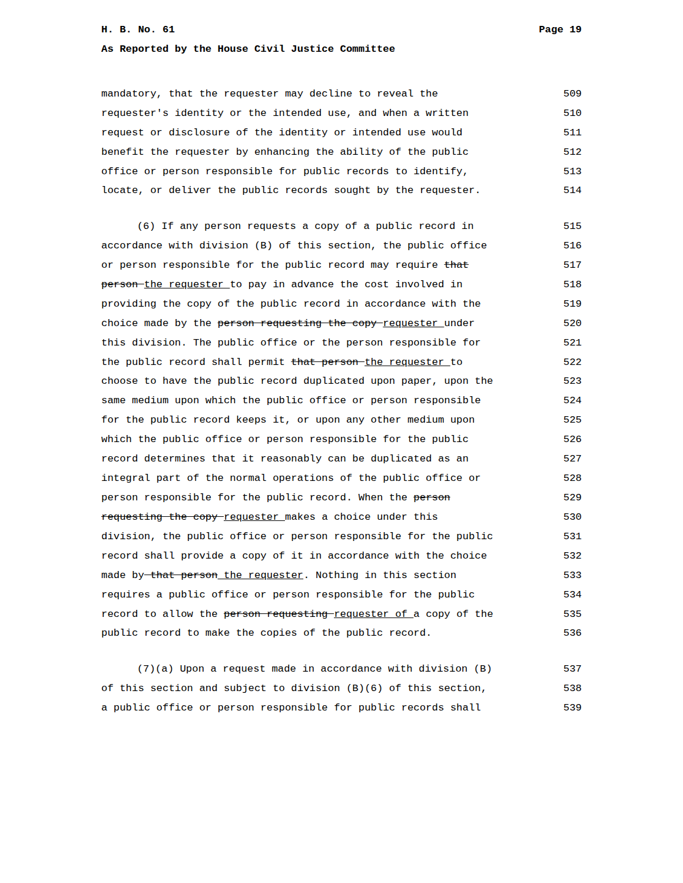H. B. No. 61 As Reported by the House Civil Justice Committee
Page 19
mandatory, that the requester may decline to reveal the 509 requester's identity or the intended use, and when a written 510 request or disclosure of the identity or intended use would 511 benefit the requester by enhancing the ability of the public 512 office or person responsible for public records to identify, 513 locate, or deliver the public records sought by the requester. 514
(6) If any person requests a copy of a public record in 515 accordance with division (B) of this section, the public office 516 or person responsible for the public record may require that 517 person the requester to pay in advance the cost involved in 518 providing the copy of the public record in accordance with the 519 choice made by the person requesting the copy requester under 520 this division. The public office or the person responsible for 521 the public record shall permit that person the requester to 522 choose to have the public record duplicated upon paper, upon the 523 same medium upon which the public office or person responsible 524 for the public record keeps it, or upon any other medium upon 525 which the public office or person responsible for the public 526 record determines that it reasonably can be duplicated as an 527 integral part of the normal operations of the public office or 528 person responsible for the public record. When the person 529 requesting the copy requester makes a choice under this 530 division, the public office or person responsible for the public 531 record shall provide a copy of it in accordance with the choice 532 made by that person the requester. Nothing in this section 533 requires a public office or person responsible for the public 534 record to allow the person requesting requester of a copy of the 535 public record to make the copies of the public record. 536
(7)(a) Upon a request made in accordance with division (B) 537 of this section and subject to division (B)(6) of this section, 538 a public office or person responsible for public records shall 539